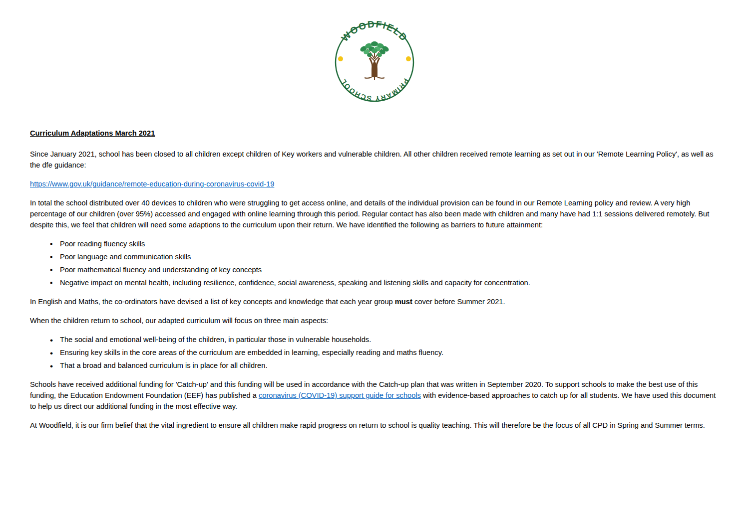WOODFIELD PRIMARY SCHOOL
Curriculum Adaptations March 2021
Since January 2021, school has been closed to all children except children of Key workers and vulnerable children. All other children received remote learning as set out in our 'Remote Learning Policy', as well as the dfe guidance:
https://www.gov.uk/guidance/remote-education-during-coronavirus-covid-19
In total the school distributed over 40 devices to children who were struggling to get access online, and details of the individual provision can be found in our Remote Learning policy and review. A very high percentage of our children (over 95%) accessed and engaged with online learning through this period. Regular contact has also been made with children and many have had 1:1 sessions delivered remotely. But despite this, we feel that children will need some adaptions to the curriculum upon their return. We have identified the following as barriers to future attainment:
Poor reading fluency skills
Poor language and communication skills
Poor mathematical fluency and understanding of key concepts
Negative impact on mental health, including resilience, confidence, social awareness, speaking and listening skills and capacity for concentration.
In English and Maths, the co-ordinators have devised a list of key concepts and knowledge that each year group must cover before Summer 2021.
When the children return to school, our adapted curriculum will focus on three main aspects:
The social and emotional well-being of the children, in particular those in vulnerable households.
Ensuring key skills in the core areas of the curriculum are embedded in learning, especially reading and maths fluency.
That a broad and balanced curriculum is in place for all children.
Schools have received additional funding for 'Catch-up' and this funding will be used in accordance with the Catch-up plan that was written in September 2020. To support schools to make the best use of this funding, the Education Endowment Foundation (EEF) has published a coronavirus (COVID-19) support guide for schools with evidence-based approaches to catch up for all students. We have used this document to help us direct our additional funding in the most effective way.
At Woodfield, it is our firm belief that the vital ingredient to ensure all children make rapid progress on return to school is quality teaching. This will therefore be the focus of all CPD in Spring and Summer terms.